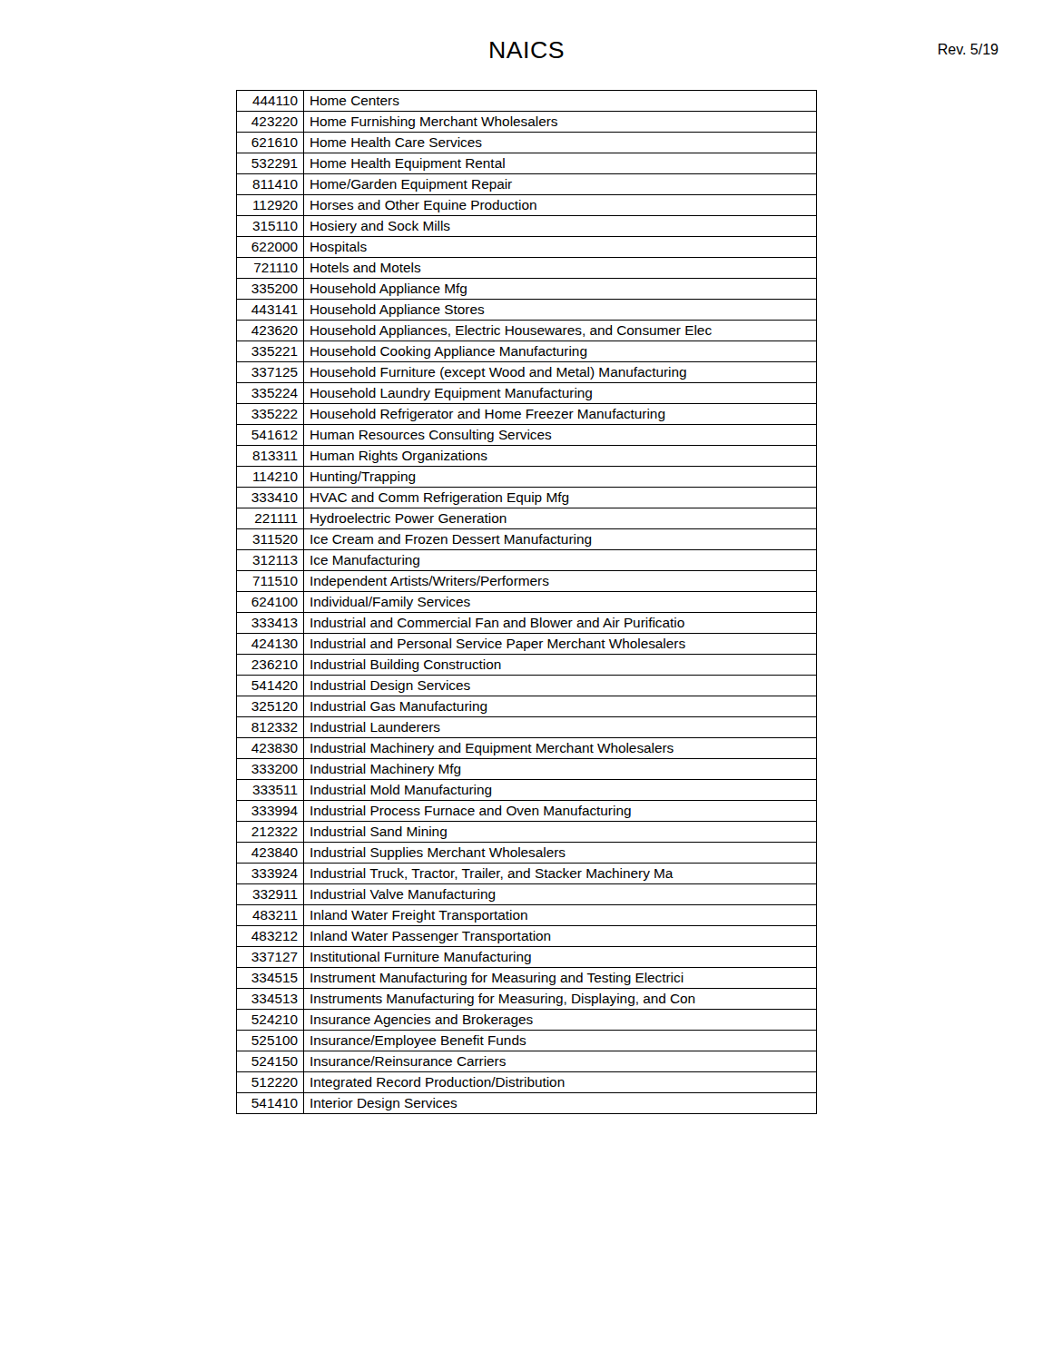NAICS
Rev. 5/19
| 444110 | Home Centers |
| 423220 | Home Furnishing Merchant Wholesalers |
| 621610 | Home Health Care Services |
| 532291 | Home Health Equipment Rental |
| 811410 | Home/Garden Equipment Repair |
| 112920 | Horses and Other Equine Production |
| 315110 | Hosiery and Sock Mills |
| 622000 | Hospitals |
| 721110 | Hotels and Motels |
| 335200 | Household Appliance Mfg |
| 443141 | Household Appliance Stores |
| 423620 | Household Appliances, Electric Housewares, and Consumer Elec |
| 335221 | Household Cooking Appliance Manufacturing |
| 337125 | Household Furniture (except Wood and Metal) Manufacturing |
| 335224 | Household Laundry Equipment Manufacturing |
| 335222 | Household Refrigerator and Home Freezer Manufacturing |
| 541612 | Human Resources Consulting Services |
| 813311 | Human Rights Organizations |
| 114210 | Hunting/Trapping |
| 333410 | HVAC and Comm Refrigeration Equip Mfg |
| 221111 | Hydroelectric Power Generation |
| 311520 | Ice Cream and Frozen Dessert Manufacturing |
| 312113 | Ice Manufacturing |
| 711510 | Independent Artists/Writers/Performers |
| 624100 | Individual/Family Services |
| 333413 | Industrial and Commercial Fan and Blower and Air Purificatio |
| 424130 | Industrial and Personal Service Paper Merchant Wholesalers |
| 236210 | Industrial Building Construction |
| 541420 | Industrial Design Services |
| 325120 | Industrial Gas Manufacturing |
| 812332 | Industrial Launderers |
| 423830 | Industrial Machinery and Equipment Merchant Wholesalers |
| 333200 | Industrial Machinery Mfg |
| 333511 | Industrial Mold Manufacturing |
| 333994 | Industrial Process Furnace and Oven Manufacturing |
| 212322 | Industrial Sand Mining |
| 423840 | Industrial Supplies Merchant Wholesalers |
| 333924 | Industrial Truck, Tractor, Trailer, and Stacker Machinery Ma |
| 332911 | Industrial Valve Manufacturing |
| 483211 | Inland Water Freight Transportation |
| 483212 | Inland Water Passenger Transportation |
| 337127 | Institutional Furniture Manufacturing |
| 334515 | Instrument Manufacturing for Measuring and Testing Electrici |
| 334513 | Instruments Manufacturing for Measuring, Displaying, and Con |
| 524210 | Insurance Agencies and Brokerages |
| 525100 | Insurance/Employee Benefit Funds |
| 524150 | Insurance/Reinsurance Carriers |
| 512220 | Integrated Record Production/Distribution |
| 541410 | Interior Design Services |